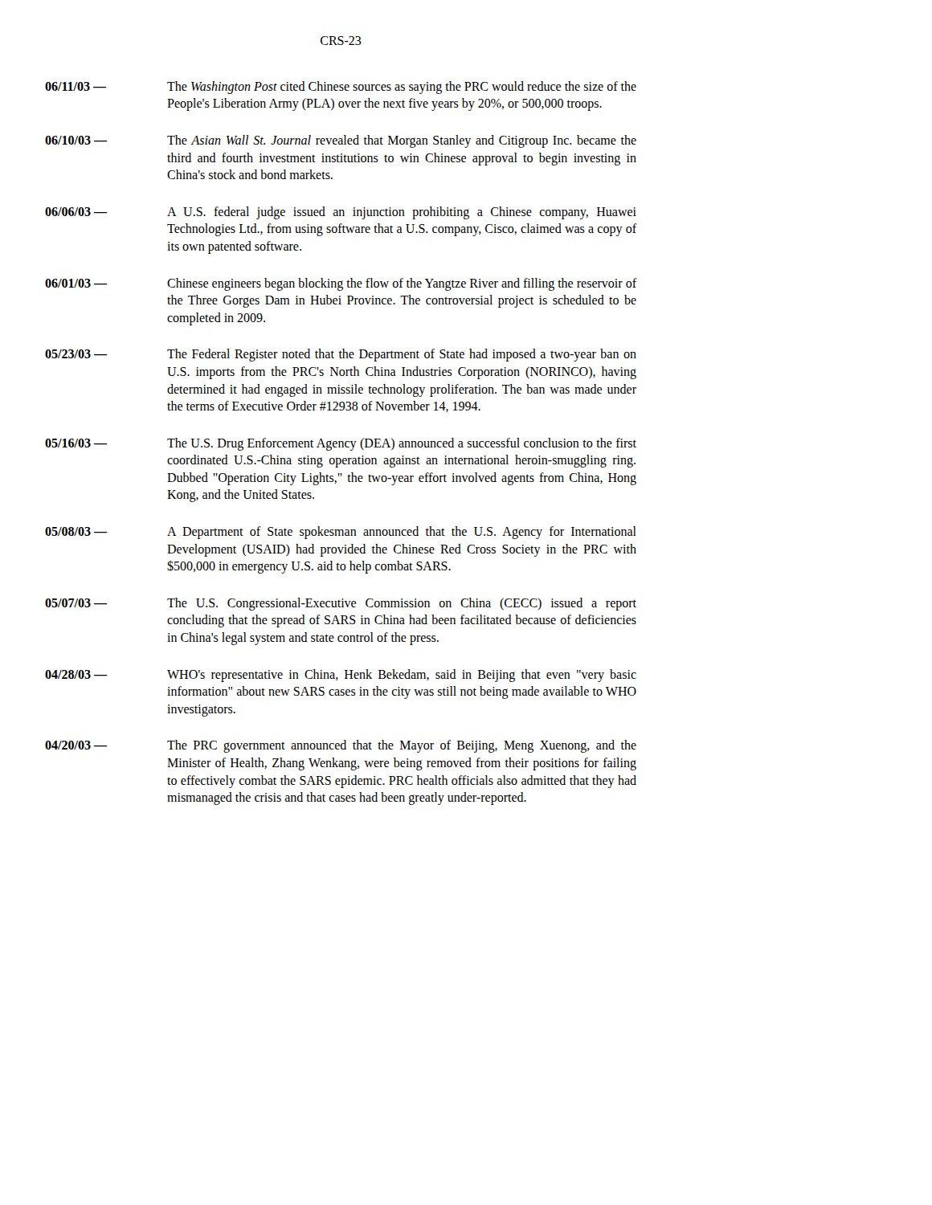CRS-23
06/11/03 —
The Washington Post cited Chinese sources as saying the PRC would reduce the size of the People's Liberation Army (PLA) over the next five years by 20%, or 500,000 troops.
06/10/03 —
The Asian Wall St. Journal revealed that Morgan Stanley and Citigroup Inc. became the third and fourth investment institutions to win Chinese approval to begin investing in China's stock and bond markets.
06/06/03 —
A U.S. federal judge issued an injunction prohibiting a Chinese company, Huawei Technologies Ltd., from using software that a U.S. company, Cisco, claimed was a copy of its own patented software.
06/01/03 —
Chinese engineers began blocking the flow of the Yangtze River and filling the reservoir of the Three Gorges Dam in Hubei Province. The controversial project is scheduled to be completed in 2009.
05/23/03 —
The Federal Register noted that the Department of State had imposed a two-year ban on U.S. imports from the PRC's North China Industries Corporation (NORINCO), having determined it had engaged in missile technology proliferation. The ban was made under the terms of Executive Order #12938 of November 14, 1994.
05/16/03 —
The U.S. Drug Enforcement Agency (DEA) announced a successful conclusion to the first coordinated U.S.-China sting operation against an international heroin-smuggling ring. Dubbed "Operation City Lights," the two-year effort involved agents from China, Hong Kong, and the United States.
05/08/03 —
A Department of State spokesman announced that the U.S. Agency for International Development (USAID) had provided the Chinese Red Cross Society in the PRC with $500,000 in emergency U.S. aid to help combat SARS.
05/07/03 —
The U.S. Congressional-Executive Commission on China (CECC) issued a report concluding that the spread of SARS in China had been facilitated because of deficiencies in China's legal system and state control of the press.
04/28/03 —
WHO's representative in China, Henk Bekedam, said in Beijing that even "very basic information" about new SARS cases in the city was still not being made available to WHO investigators.
04/20/03 —
The PRC government announced that the Mayor of Beijing, Meng Xuenong, and the Minister of Health, Zhang Wenkang, were being removed from their positions for failing to effectively combat the SARS epidemic. PRC health officials also admitted that they had mismanaged the crisis and that cases had been greatly under-reported.